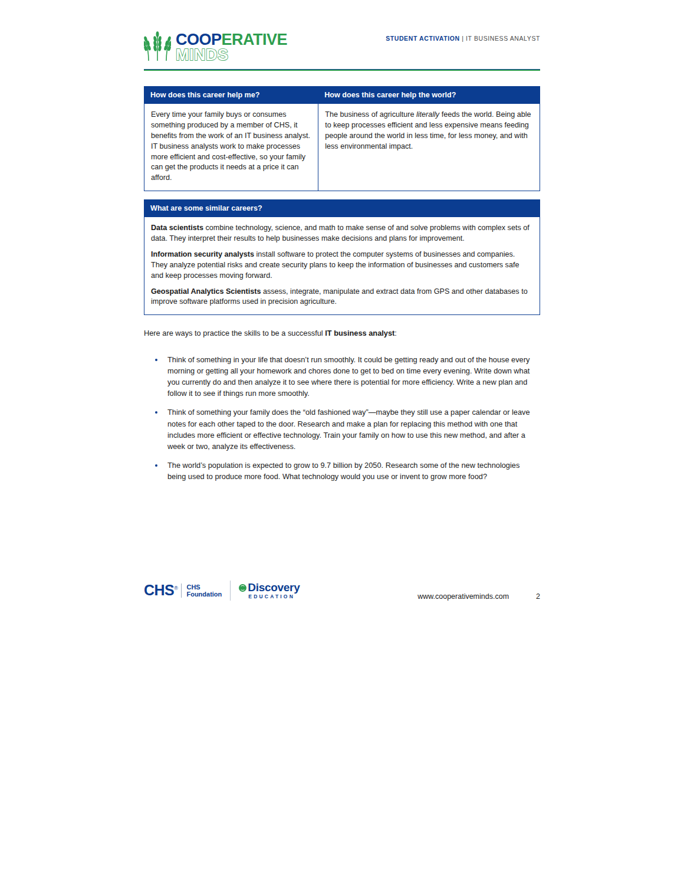COOP ERATIVE
MINDS
STUDENT ACTIVATION | IT BUSINESS ANALYST
| How does this career help me? | How does this career help the world? |
| --- | --- |
| Every time your family buys or consumes something produced by a member of CHS, it benefits from the work of an IT business analyst. IT business analysts work to make processes more efficient and cost-effective, so your family can get the products it needs at a price it can afford. | The business of agriculture literally feeds the world. Being able to keep processes efficient and less expensive means feeding people around the world in less time, for less money, and with less environmental impact. |
| What are some similar careers? |
| --- |
| Data scientists combine technology, science, and math to make sense of and solve problems with complex sets of data. They interpret their results to help businesses make decisions and plans for improvement. Information security analysts install software to protect the computer systems of businesses and companies. They analyze potential risks and create security plans to keep the information of businesses and customers safe and keep processes moving forward. Geospatial Analytics Scientists assess, integrate, manipulate and extract data from GPS and other databases to improve software platforms used in precision agriculture. |
Here are ways to practice the skills to be a successful IT business analyst:
Think of something in your life that doesn’t run smoothly. It could be getting ready and out of the house every morning or getting all your homework and chores done to get to bed on time every evening. Write down what you currently do and then analyze it to see where there is potential for more efficiency. Write a new plan and follow it to see if things run more smoothly.
Think of something your family does the “old fashioned way”—maybe they still use a paper calendar or leave notes for each other taped to the door. Research and make a plan for replacing this method with one that includes more efficient or effective technology. Train your family on how to use this new method, and after a week or two, analyze its effectiveness.
The world’s population is expected to grow to 9.7 billion by 2050. Research some of the new technologies being used to produce more food. What technology would you use or invent to grow more food?
CHS® CHS
Foundation
Discovery
EDUCATION
www.cooperativeminds.com 2